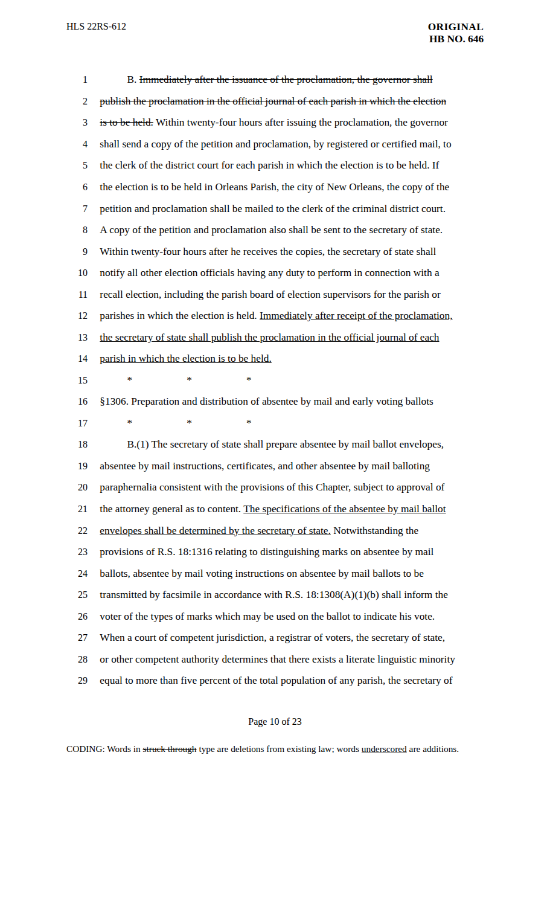HLS 22RS-612
ORIGINAL
HB NO. 646
B. Immediately after the issuance of the proclamation, the governor shall
publish the proclamation in the official journal of each parish in which the election
is to be held. Within twenty-four hours after issuing the proclamation, the governor
shall send a copy of the petition and proclamation, by registered or certified mail, to
the clerk of the district court for each parish in which the election is to be held. If
the election is to be held in Orleans Parish, the city of New Orleans, the copy of the
petition and proclamation shall be mailed to the clerk of the criminal district court.
A copy of the petition and proclamation also shall be sent to the secretary of state.
Within twenty-four hours after he receives the copies, the secretary of state shall
notify all other election officials having any duty to perform in connection with a
recall election, including the parish board of election supervisors for the parish or
parishes in which the election is held. Immediately after receipt of the proclamation,
the secretary of state shall publish the proclamation in the official journal of each
parish in which the election is to be held.
* * *
§1306. Preparation and distribution of absentee by mail and early voting ballots
* * *
B.(1) The secretary of state shall prepare absentee by mail ballot envelopes,
absentee by mail instructions, certificates, and other absentee by mail balloting
paraphernalia consistent with the provisions of this Chapter, subject to approval of
the attorney general as to content. The specifications of the absentee by mail ballot
envelopes shall be determined by the secretary of state. Notwithstanding the
provisions of R.S. 18:1316 relating to distinguishing marks on absentee by mail
ballots, absentee by mail voting instructions on absentee by mail ballots to be
transmitted by facsimile in accordance with R.S. 18:1308(A)(1)(b) shall inform the
voter of the types of marks which may be used on the ballot to indicate his vote.
When a court of competent jurisdiction, a registrar of voters, the secretary of state,
or other competent authority determines that there exists a literate linguistic minority
equal to more than five percent of the total population of any parish, the secretary of
Page 10 of 23
CODING: Words in struck through type are deletions from existing law; words underscored are additions.